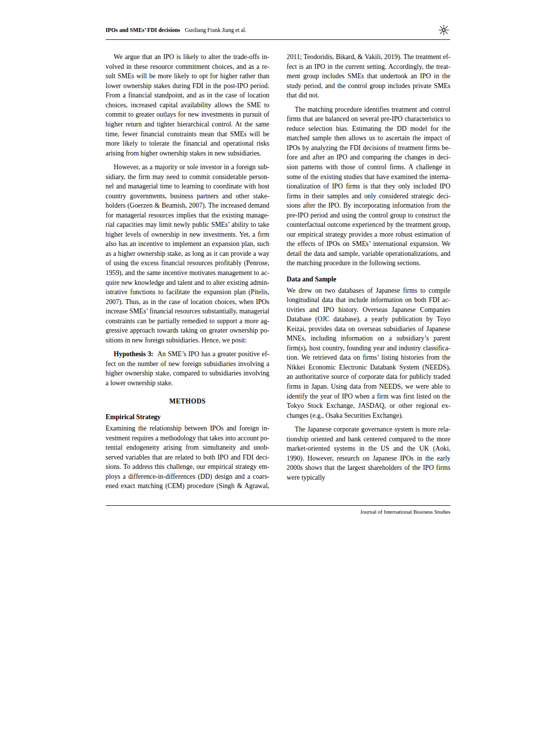IPOs and SMEs’ FDI decisions Guoliang Frank Jiang et al.
We argue that an IPO is likely to alter the trade-offs involved in these resource commitment choices, and as a result SMEs will be more likely to opt for higher rather than lower ownership stakes during FDI in the post-IPO period. From a financial standpoint, and as in the case of location choices, increased capital availability allows the SME to commit to greater outlays for new investments in pursuit of higher return and tighter hierarchical control. At the same time, fewer financial constraints mean that SMEs will be more likely to tolerate the financial and operational risks arising from higher ownership stakes in new subsidiaries.
However, as a majority or sole investor in a foreign subsidiary, the firm may need to commit considerable personnel and managerial time to learning to coordinate with host country governments, business partners and other stakeholders (Goerzen & Beamish, 2007). The increased demand for managerial resources implies that the existing managerial capacities may limit newly public SMEs’ ability to take higher levels of ownership in new investments. Yet, a firm also has an incentive to implement an expansion plan, such as a higher ownership stake, as long as it can provide a way of using the excess financial resources profitably (Penrose, 1959), and the same incentive motivates management to acquire new knowledge and talent and to alter existing administrative functions to facilitate the expansion plan (Pitelis, 2007). Thus, as in the case of location choices, when IPOs increase SMEs’ financial resources substantially, managerial constraints can be partially remedied to support a more aggressive approach towards taking on greater ownership positions in new foreign subsidiaries. Hence, we posit:
Hypothesis 3: An SME’s IPO has a greater positive effect on the number of new foreign subsidiaries involving a higher ownership stake, compared to subsidiaries involving a lower ownership stake.
Methods
Empirical Strategy
Examining the relationship between IPOs and foreign investment requires a methodology that takes into account potential endogeneity arising from simultaneity and unobserved variables that are related to both IPO and FDI decisions. To address this challenge, our empirical strategy employs a difference-in-differences (DD) design and a coarsened exact matching (CEM) procedure (Singh & Agrawal, 2011; Teodoridis, Bikard, & Vakili, 2019). The treatment effect is an IPO in the current setting. Accordingly, the treatment group includes SMEs that undertook an IPO in the study period, and the control group includes private SMEs that did not.
The matching procedure identifies treatment and control firms that are balanced on several pre-IPO characteristics to reduce selection bias. Estimating the DD model for the matched sample then allows us to ascertain the impact of IPOs by analyzing the FDI decisions of treatment firms before and after an IPO and comparing the changes in decision patterns with those of control firms. A challenge in some of the existing studies that have examined the internationalization of IPO firms is that they only included IPO firms in their samples and only considered strategic decisions after the IPO. By incorporating information from the pre-IPO period and using the control group to construct the counterfactual outcome experienced by the treatment group, our empirical strategy provides a more robust estimation of the effects of IPOs on SMEs’ international expansion. We detail the data and sample, variable operationalizations, and the matching procedure in the following sections.
Data and Sample
We drew on two databases of Japanese firms to compile longitudinal data that include information on both FDI activities and IPO history. Overseas Japanese Companies Database (OJC database), a yearly publication by Toyo Keizai, provides data on overseas subsidiaries of Japanese MNEs, including information on a subsidiary’s parent firm(s), host country, founding year and industry classification. We retrieved data on firms’ listing histories from the Nikkei Economic Electronic Databank System (NEEDS), an authoritative source of corporate data for publicly traded firms in Japan. Using data from NEEDS, we were able to identify the year of IPO when a firm was first listed on the Tokyo Stock Exchange, JASDAQ, or other regional exchanges (e.g., Osaka Securities Exchange).
The Japanese corporate governance system is more relationship oriented and bank centered compared to the more market-oriented systems in the US and the UK (Aoki, 1990). However, research on Japanese IPOs in the early 2000s shows that the largest shareholders of the IPO firms were typically
Journal of International Business Studies